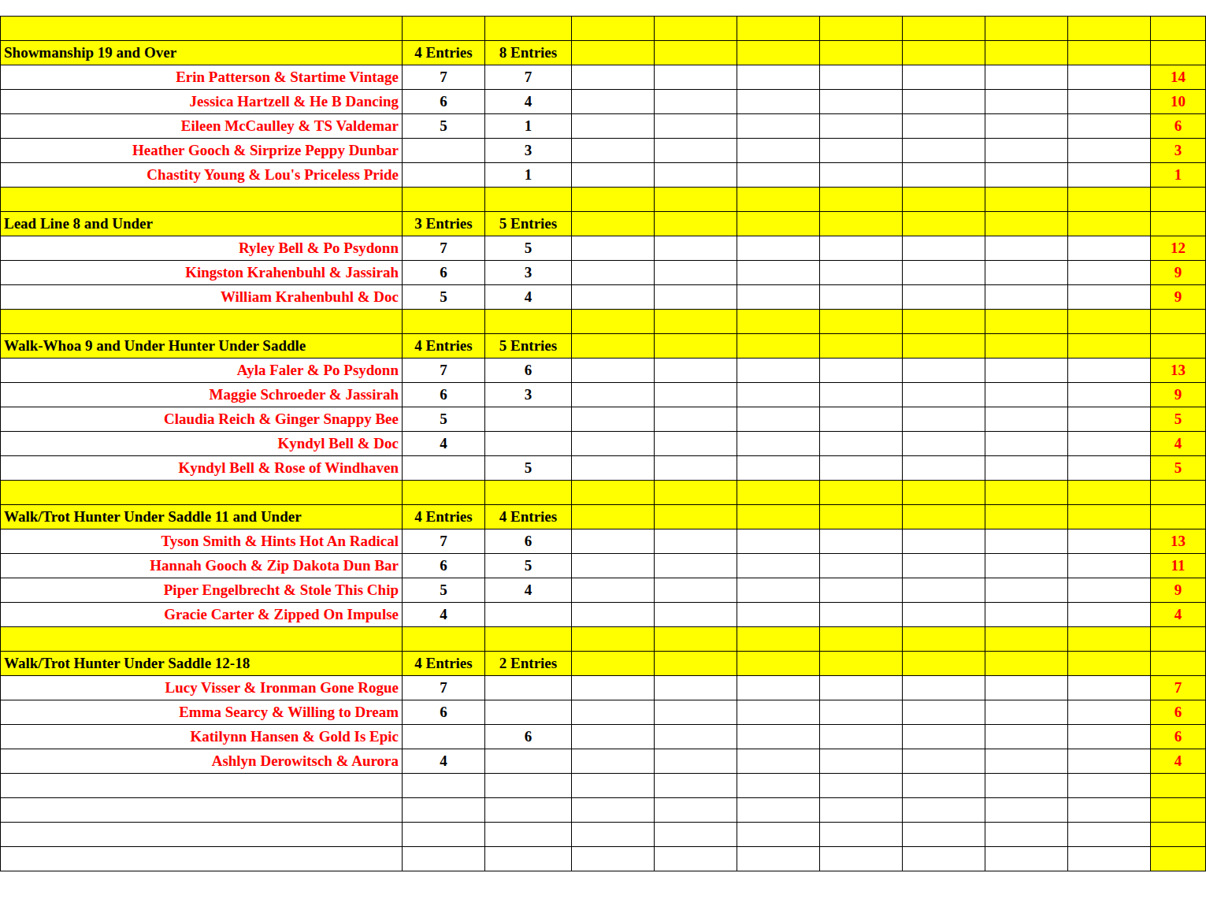| Showmanship 19 and Over | 4 Entries | 8 Entries | | | | | | | | |
| Erin Patterson & Startime Vintage | 7 | 7 | | | | | | | | 14 |
| Jessica Hartzell & He B Dancing | 6 | 4 | | | | | | | | 10 |
| Eileen McCaulley & TS Valdemar | 5 | 1 | | | | | | | | 6 |
| Heather Gooch & Sirprize Peppy Dunbar | | 3 | | | | | | | | 3 |
| Chastity Young & Lou's Priceless Pride | | 1 | | | | | | | | 1 |
| Lead Line 8 and Under | 3 Entries | 5 Entries | | | | | | | | |
| Ryley Bell & Po Psydonn | 7 | 5 | | | | | | | | 12 |
| Kingston Krahenbuhl & Jassirah | 6 | 3 | | | | | | | | 9 |
| William Krahenbuhl & Doc | 5 | 4 | | | | | | | | 9 |
| Walk-Whoa 9 and Under Hunter Under Saddle | 4 Entries | 5 Entries | | | | | | | | |
| Ayla Faler & Po Psydonn | 7 | 6 | | | | | | | | 13 |
| Maggie Schroeder & Jassirah | 6 | 3 | | | | | | | | 9 |
| Claudia Reich & Ginger Snappy Bee | 5 | | | | | | | | | 5 |
| Kyndyl Bell & Doc | 4 | | | | | | | | | 4 |
| Kyndyl Bell & Rose of Windhaven | | 5 | | | | | | | | 5 |
| Walk/Trot Hunter Under Saddle 11 and Under | 4 Entries | 4 Entries | | | | | | | | |
| Tyson Smith & Hints Hot An Radical | 7 | 6 | | | | | | | | 13 |
| Hannah Gooch & Zip Dakota Dun Bar | 6 | 5 | | | | | | | | 11 |
| Piper Engelbrecht & Stole This Chip | 5 | 4 | | | | | | | | 9 |
| Gracie Carter & Zipped On Impulse | 4 | | | | | | | | | 4 |
| Walk/Trot Hunter Under Saddle 12-18 | 4 Entries | 2 Entries | | | | | | | | |
| Lucy Visser & Ironman Gone Rogue | 7 | | | | | | | | | 7 |
| Emma Searcy & Willing to Dream | 6 | | | | | | | | | 6 |
| Katilynn Hansen & Gold Is Epic | | 6 | | | | | | | | 6 |
| Ashlyn Derowitsch & Aurora | 4 | | | | | | | | | 4 |